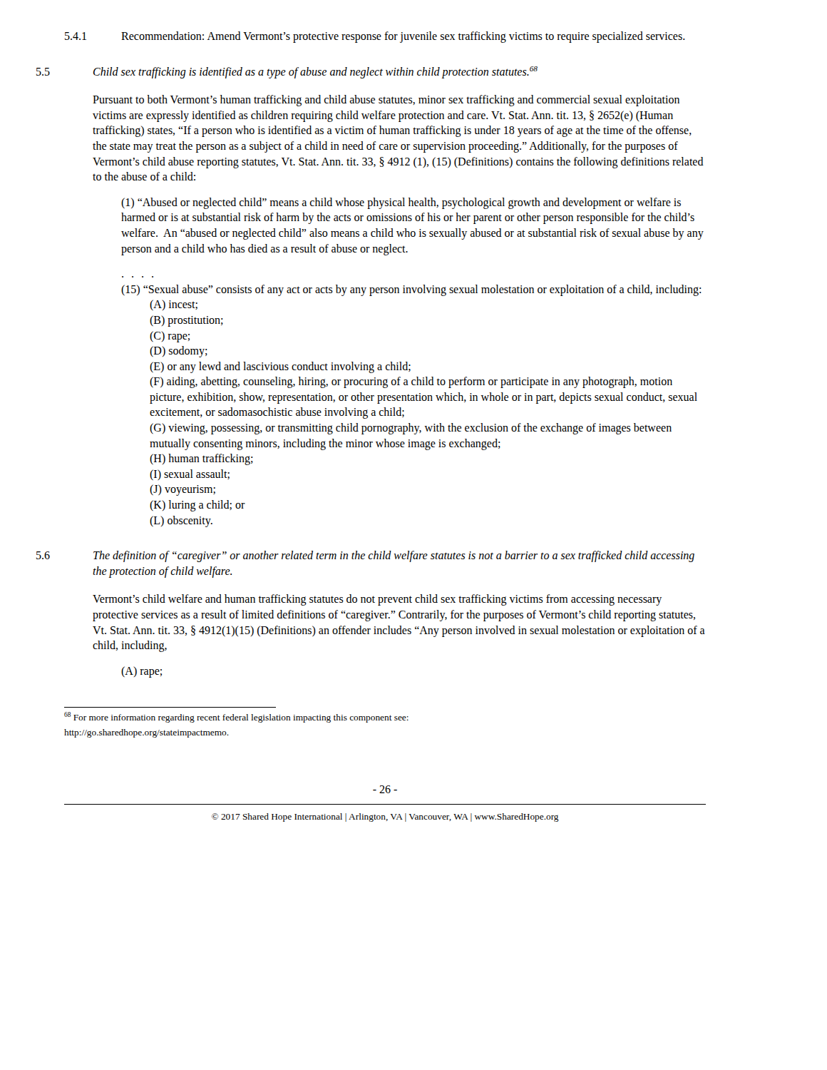5.4.1 Recommendation: Amend Vermont’s protective response for juvenile sex trafficking victims to require specialized services.
5.5 Child sex trafficking is identified as a type of abuse and neglect within child protection statutes.68
Pursuant to both Vermont’s human trafficking and child abuse statutes, minor sex trafficking and commercial sexual exploitation victims are expressly identified as children requiring child welfare protection and care. Vt. Stat. Ann. tit. 13, § 2652(e) (Human trafficking) states, “If a person who is identified as a victim of human trafficking is under 18 years of age at the time of the offense, the state may treat the person as a subject of a child in need of care or supervision proceeding.” Additionally, for the purposes of Vermont’s child abuse reporting statutes, Vt. Stat. Ann. tit. 33, § 4912 (1), (15) (Definitions) contains the following definitions related to the abuse of a child:
(1) “Abused or neglected child” means a child whose physical health, psychological growth and development or welfare is harmed or is at substantial risk of harm by the acts or omissions of his or her parent or other person responsible for the child’s welfare. An “abused or neglected child” also means a child who is sexually abused or at substantial risk of sexual abuse by any person and a child who has died as a result of abuse or neglect.
. . . .
(15) “Sexual abuse” consists of any act or acts by any person involving sexual molestation or exploitation of a child, including:
(A) incest;
(B) prostitution;
(C) rape;
(D) sodomy;
(E) or any lewd and lascivious conduct involving a child;
(F) aiding, abetting, counseling, hiring, or procuring of a child to perform or participate in any photograph, motion picture, exhibition, show, representation, or other presentation which, in whole or in part, depicts sexual conduct, sexual excitement, or sadomasochistic abuse involving a child;
(G) viewing, possessing, or transmitting child pornography, with the exclusion of the exchange of images between mutually consenting minors, including the minor whose image is exchanged;
(H) human trafficking;
(I) sexual assault;
(J) voyeurism;
(K) luring a child; or
(L) obscenity.
5.6 The definition of “caregiver” or another related term in the child welfare statutes is not a barrier to a sex trafficked child accessing the protection of child welfare.
Vermont’s child welfare and human trafficking statutes do not prevent child sex trafficking victims from accessing necessary protective services as a result of limited definitions of “caregiver.” Contrarily, for the purposes of Vermont’s child reporting statutes, Vt. Stat. Ann. tit. 33, § 4912(1)(15) (Definitions) an offender includes “Any person involved in sexual molestation or exploitation of a child, including,
(A) rape;
68 For more information regarding recent federal legislation impacting this component see:
http://go.sharedhope.org/stateimpactmemo.
- 26 -
© 2017 Shared Hope International | Arlington, VA | Vancouver, WA | www.SharedHope.org